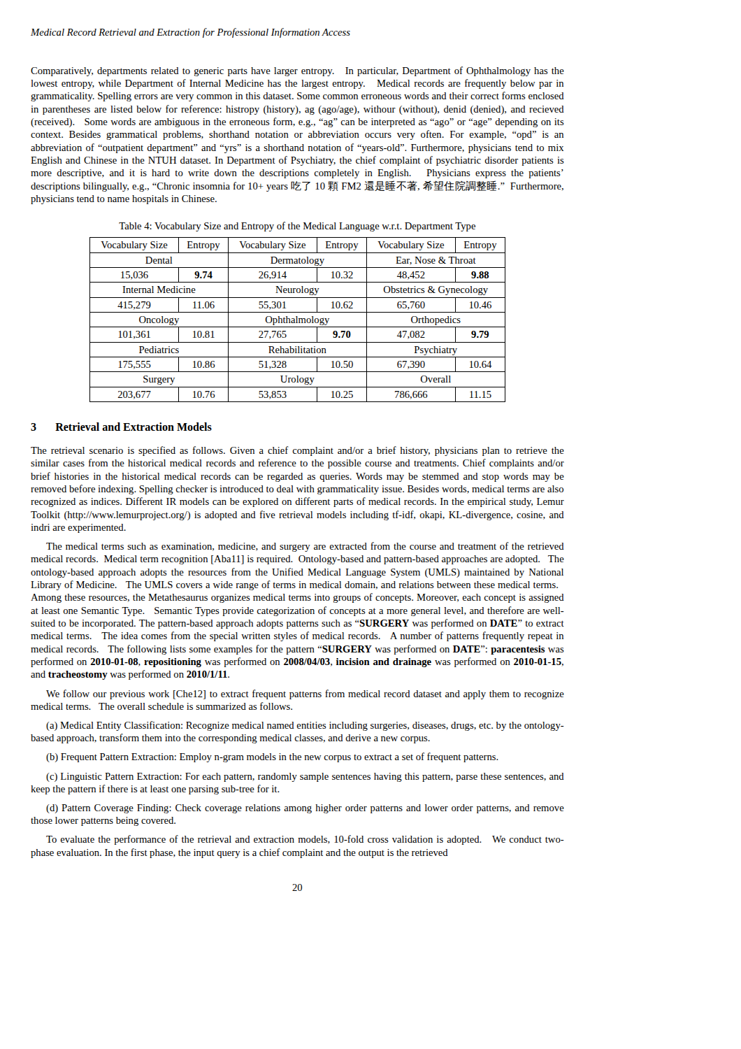Medical Record Retrieval and Extraction for Professional Information Access
Comparatively, departments related to generic parts have larger entropy. In particular, Department of Ophthalmology has the lowest entropy, while Department of Internal Medicine has the largest entropy. Medical records are frequently below par in grammaticality. Spelling errors are very common in this dataset. Some common erroneous words and their correct forms enclosed in parentheses are listed below for reference: histropy (history), ag (ago/age), withour (without), denid (denied), and recieved (received). Some words are ambiguous in the erroneous form, e.g., “ag” can be interpreted as “ago” or “age” depending on its context. Besides grammatical problems, shorthand notation or abbreviation occurs very often. For example, “opd” is an abbreviation of “outpatient department” and “yrs” is a shorthand notation of “years-old”. Furthermore, physicians tend to mix English and Chinese in the NTUH dataset. In Department of Psychiatry, the chief complaint of psychiatric disorder patients is more descriptive, and it is hard to write down the descriptions completely in English. Physicians express the patients’ descriptions bilingually, e.g., “Chronic insomnia for 10+ years 吃了 10 顆 FM2 還是睡不著, 希望住院調整睡.” Furthermore, physicians tend to name hospitals in Chinese.
Table 4: Vocabulary Size and Entropy of the Medical Language w.r.t. Department Type
| Vocabulary Size | Entropy | Vocabulary Size | Entropy | Vocabulary Size | Entropy |
| Dental | Dermatology | Ear, Nose & Throat |
| 15,036 | 9.74 | 26,914 | 10.32 | 48,452 | 9.88 |
| Internal Medicine | Neurology | Obstetrics & Gynecology |
| 415,279 | 11.06 | 55,301 | 10.62 | 65,760 | 10.46 |
| Oncology | Ophthalmology | Orthopedics |
| 101,361 | 10.81 | 27,765 | 9.70 | 47,082 | 9.79 |
| Pediatrics | Rehabilitation | Psychiatry |
| 175,555 | 10.86 | 51,328 | 10.50 | 67,390 | 10.64 |
| Surgery | Urology | Overall |
| 203,677 | 10.76 | 53,853 | 10.25 | 786,666 | 11.15 |
3 Retrieval and Extraction Models
The retrieval scenario is specified as follows. Given a chief complaint and/or a brief history, physicians plan to retrieve the similar cases from the historical medical records and reference to the possible course and treatments. Chief complaints and/or brief histories in the historical medical records can be regarded as queries. Words may be stemmed and stop words may be removed before indexing. Spelling checker is introduced to deal with grammaticality issue. Besides words, medical terms are also recognized as indices. Different IR models can be explored on different parts of medical records. In the empirical study, Lemur Toolkit (http://www.lemurproject.org/) is adopted and five retrieval models including tf-idf, okapi, KL-divergence, cosine, and indri are experimented.
The medical terms such as examination, medicine, and surgery are extracted from the course and treatment of the retrieved medical records. Medical term recognition [Aba11] is required. Ontology-based and pattern-based approaches are adopted. The ontology-based approach adopts the resources from the Unified Medical Language System (UMLS) maintained by National Library of Medicine. The UMLS covers a wide range of terms in medical domain, and relations between these medical terms. Among these resources, the Metathesaurus organizes medical terms into groups of concepts. Moreover, each concept is assigned at least one Semantic Type. Semantic Types provide categorization of concepts at a more general level, and therefore are well-suited to be incorporated. The pattern-based approach adopts patterns such as “SURGERY was performed on DATE” to extract medical terms. The idea comes from the special written styles of medical records. A number of patterns frequently repeat in medical records. The following lists some examples for the pattern “SURGERY was performed on DATE”: paracentesis was performed on 2010-01-08, repositioning was performed on 2008/04/03, incision and drainage was performed on 2010-01-15, and tracheostomy was performed on 2010/1/11.
We follow our previous work [Che12] to extract frequent patterns from medical record dataset and apply them to recognize medical terms. The overall schedule is summarized as follows.
(a) Medical Entity Classification: Recognize medical named entities including surgeries, diseases, drugs, etc. by the ontology-based approach, transform them into the corresponding medical classes, and derive a new corpus.
(b) Frequent Pattern Extraction: Employ n-gram models in the new corpus to extract a set of frequent patterns.
(c) Linguistic Pattern Extraction: For each pattern, randomly sample sentences having this pattern, parse these sentences, and keep the pattern if there is at least one parsing sub-tree for it.
(d) Pattern Coverage Finding: Check coverage relations among higher order patterns and lower order patterns, and remove those lower patterns being covered.
To evaluate the performance of the retrieval and extraction models, 10-fold cross validation is adopted. We conduct two-phase evaluation. In the first phase, the input query is a chief complaint and the output is the retrieved
20